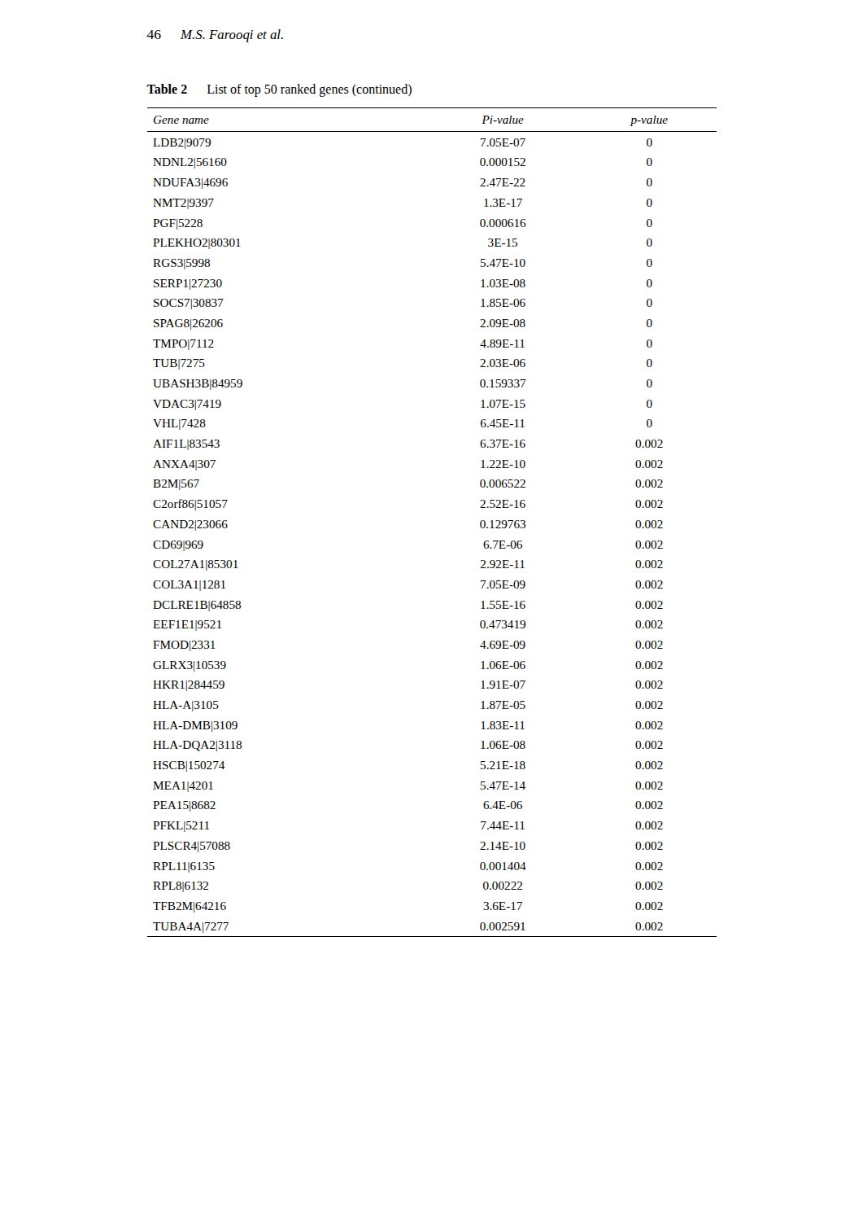46 M.S. Farooqi et al.
Table 2 List of top 50 ranked genes (continued)
| Gene name | Pi-value | p-value |
| --- | --- | --- |
| LDB2/9079 | 7.05E-07 | 0 |
| NDNL2/56160 | 0.000152 | 0 |
| NDUFA3/4696 | 2.47E-22 | 0 |
| NMT2/9397 | 1.3E-17 | 0 |
| PGF/5228 | 0.000616 | 0 |
| PLEKHO2/80301 | 3E-15 | 0 |
| RGS3/5998 | 5.47E-10 | 0 |
| SERP1/27230 | 1.03E-08 | 0 |
| SOCS7/30837 | 1.85E-06 | 0 |
| SPAG8/26206 | 2.09E-08 | 0 |
| TMPO/7112 | 4.89E-11 | 0 |
| TUB/7275 | 2.03E-06 | 0 |
| UBASH3B/84959 | 0.159337 | 0 |
| VDAC3/7419 | 1.07E-15 | 0 |
| VHL/7428 | 6.45E-11 | 0 |
| AIF1L/83543 | 6.37E-16 | 0.002 |
| ANXA4/307 | 1.22E-10 | 0.002 |
| B2M/567 | 0.006522 | 0.002 |
| C2orf86/51057 | 2.52E-16 | 0.002 |
| CAND2/23066 | 0.129763 | 0.002 |
| CD69/969 | 6.7E-06 | 0.002 |
| COL27A1/85301 | 2.92E-11 | 0.002 |
| COL3A1/1281 | 7.05E-09 | 0.002 |
| DCLRE1B/64858 | 1.55E-16 | 0.002 |
| EEF1E1/9521 | 0.473419 | 0.002 |
| FMOD/2331 | 4.69E-09 | 0.002 |
| GLRX3/10539 | 1.06E-06 | 0.002 |
| HKR1/284459 | 1.91E-07 | 0.002 |
| HLA-A/3105 | 1.87E-05 | 0.002 |
| HLA-DMB/3109 | 1.83E-11 | 0.002 |
| HLA-DQA2/3118 | 1.06E-08 | 0.002 |
| HSCB/150274 | 5.21E-18 | 0.002 |
| MEA1/4201 | 5.47E-14 | 0.002 |
| PEA15/8682 | 6.4E-06 | 0.002 |
| PFKL/5211 | 7.44E-11 | 0.002 |
| PLSCR4/57088 | 2.14E-10 | 0.002 |
| RPL11/6135 | 0.001404 | 0.002 |
| RPL8/6132 | 0.00222 | 0.002 |
| TFB2M/64216 | 3.6E-17 | 0.002 |
| TUBA4A/7277 | 0.002591 | 0.002 |